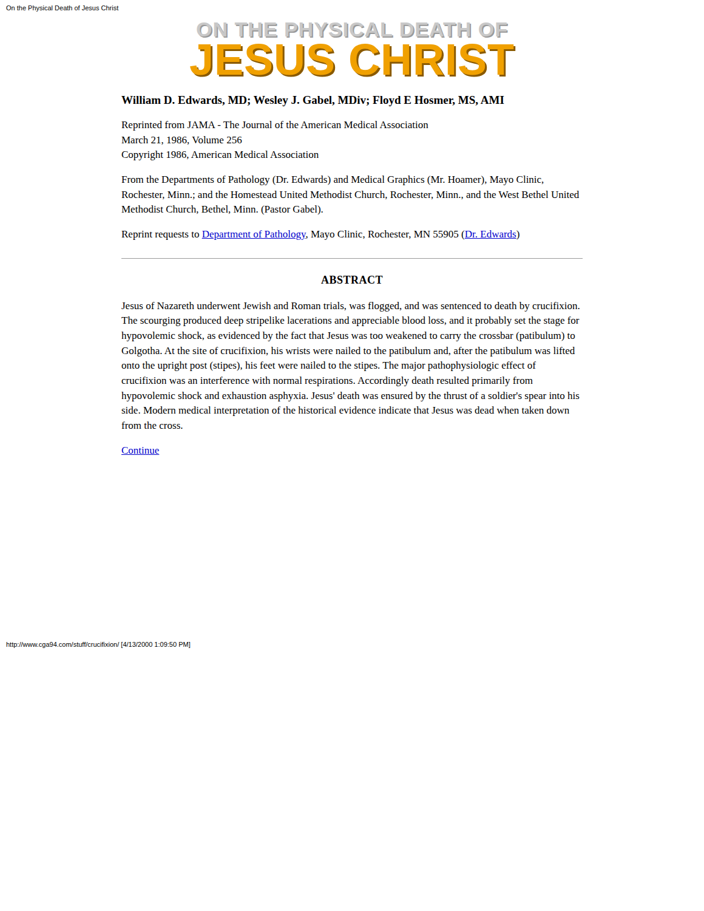On the Physical Death of Jesus Christ
ON THE PHYSICAL DEATH OF
JESUS CHRIST
William D. Edwards, MD; Wesley J. Gabel, MDiv; Floyd E Hosmer, MS, AMI
Reprinted from JAMA - The Journal of the American Medical Association
March 21, 1986, Volume 256
Copyright 1986, American Medical Association
From the Departments of Pathology (Dr. Edwards) and Medical Graphics (Mr. Hoamer), Mayo Clinic, Rochester, Minn.; and the Homestead United Methodist Church, Rochester, Minn., and the West Bethel United Methodist Church, Bethel, Minn. (Pastor Gabel).
Reprint requests to Department of Pathology, Mayo Clinic, Rochester, MN 55905 (Dr. Edwards)
ABSTRACT
Jesus of Nazareth underwent Jewish and Roman trials, was flogged, and was sentenced to death by crucifixion. The scourging produced deep stripelike lacerations and appreciable blood loss, and it probably set the stage for hypovolemic shock, as evidenced by the fact that Jesus was too weakened to carry the crossbar (patibulum) to Golgotha. At the site of crucifixion, his wrists were nailed to the patibulum and, after the patibulum was lifted onto the upright post (stipes), his feet were nailed to the stipes. The major pathophysiologic effect of crucifixion was an interference with normal respirations. Accordingly death resulted primarily from hypovolemic shock and exhaustion asphyxia. Jesus' death was ensured by the thrust of a soldier's spear into his side. Modern medical interpretation of the historical evidence indicate that Jesus was dead when taken down from the cross.
Continue
http://www.cga94.com/stuff/crucifixion/ [4/13/2000 1:09:50 PM]